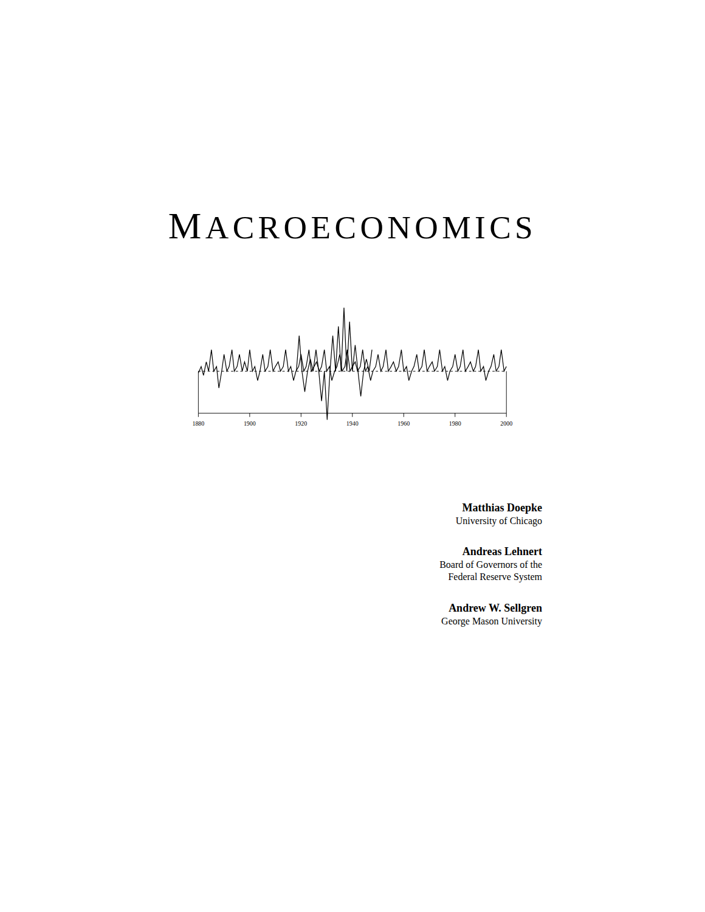Macroeconomics
1880 1900 1920 1940 1960 1980 2000
Matthias Doepke
University of Chicago
Andreas Lehnert
Board of Governors of the Federal Reserve System
Andrew W. Sellgren
George Mason University